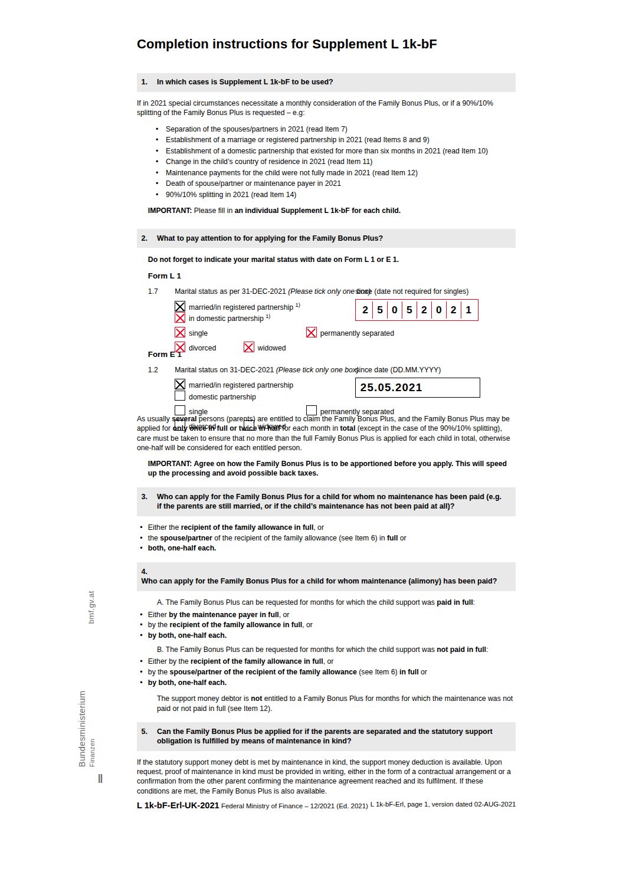bmf.gv.at
Bundesministerium Finanzen
||
Completion instructions for Supplement L 1k-bF
1. In which cases is Supplement L 1k-bF to be used?
If in 2021 special circumstances necessitate a monthly consideration of the Family Bonus Plus, or if a 90%/10% splitting of the Family Bonus Plus is requested – e.g:
Separation of the spouses/partners in 2021 (read Item 7)
Establishment of a marriage or registered partnership in 2021 (read Items 8 and 9)
Establishment of a domestic partnership that existed for more than six months in 2021 (read Item 10)
Change in the child’s country of residence in 2021 (read Item 11)
Maintenance payments for the child were not fully made in 2021 (read Item 12)
Death of spouse/partner or maintenance payer in 2021
90%/10% splitting in 2021 (read Item 14)
IMPORTANT: Please fill in an individual Supplement L 1k-bF for each child.
2. What to pay attention to for applying for the Family Bonus Plus?
Do not forget to indicate your marital status with date on Form L 1 or E 1.
Form L 1
1.7 Marital status as per 31-DEC-2021 (Please tick only one box)
married/in registered partnership 1) in domestic partnership 1)
single permanently separated divorced widowed
since (date not required for singles) 25052021
Form E 1
1.2 Marital status on 31-DEC-2021 (Please tick only one box)
married/in registered partnership domestic partnership
single permanently separated divorced widowed
since date (DD.MM.YYYY) 25.05.2021
As usually several persons (parents) are entitled to claim the Family Bonus Plus, and the Family Bonus Plus may be applied for only once in full or twice in half for each month in total (except in the case of the 90%/10% splitting), care must be taken to ensure that no more than the full Family Bonus Plus is applied for each child in total, otherwise one-half will be considered for each entitled person.
IMPORTANT: Agree on how the Family Bonus Plus is to be apportioned before you apply. This will speed up the processing and avoid possible back taxes.
3. Who can apply for the Family Bonus Plus for a child for whom no maintenance has been paid (e.g. if the parents are still married, or if the child’s maintenance has not been paid at all)?
Either the recipient of the family allowance in full, or
the spouse/partner of the recipient of the family allowance (see Item 6) in full or
both, one-half each.
4. Who can apply for the Family Bonus Plus for a child for whom maintenance (alimony) has been paid?
A. The Family Bonus Plus can be requested for months for which the child support was paid in full:
Either by the maintenance payer in full, or
by the recipient of the family allowance in full, or
by both, one-half each.
B. The Family Bonus Plus can be requested for months for which the child support was not paid in full:
Either by the recipient of the family allowance in full, or
by the spouse/partner of the recipient of the family allowance (see Item 6) in full or
by both, one-half each.
The support money debtor is not entitled to a Family Bonus Plus for months for which the maintenance was not paid or not paid in full (see Item 12).
5. Can the Family Bonus Plus be applied for if the parents are separated and the statutory support obligation is fulfilled by means of maintenance in kind?
If the statutory support money debt is met by maintenance in kind, the support money deduction is available. Upon request, proof of maintenance in kind must be provided in writing, either in the form of a contractual arrangement or a confirmation from the other parent confirming the maintenance agreement reached and its fulfilment. If these conditions are met, the Family Bonus Plus is also available.
L 1k-bF-Erl-UK-2021 Federal Ministry of Finance – 12/2021 (Ed. 2021)
L 1k-bF-Erl, page 1, version dated 02-AUG-2021